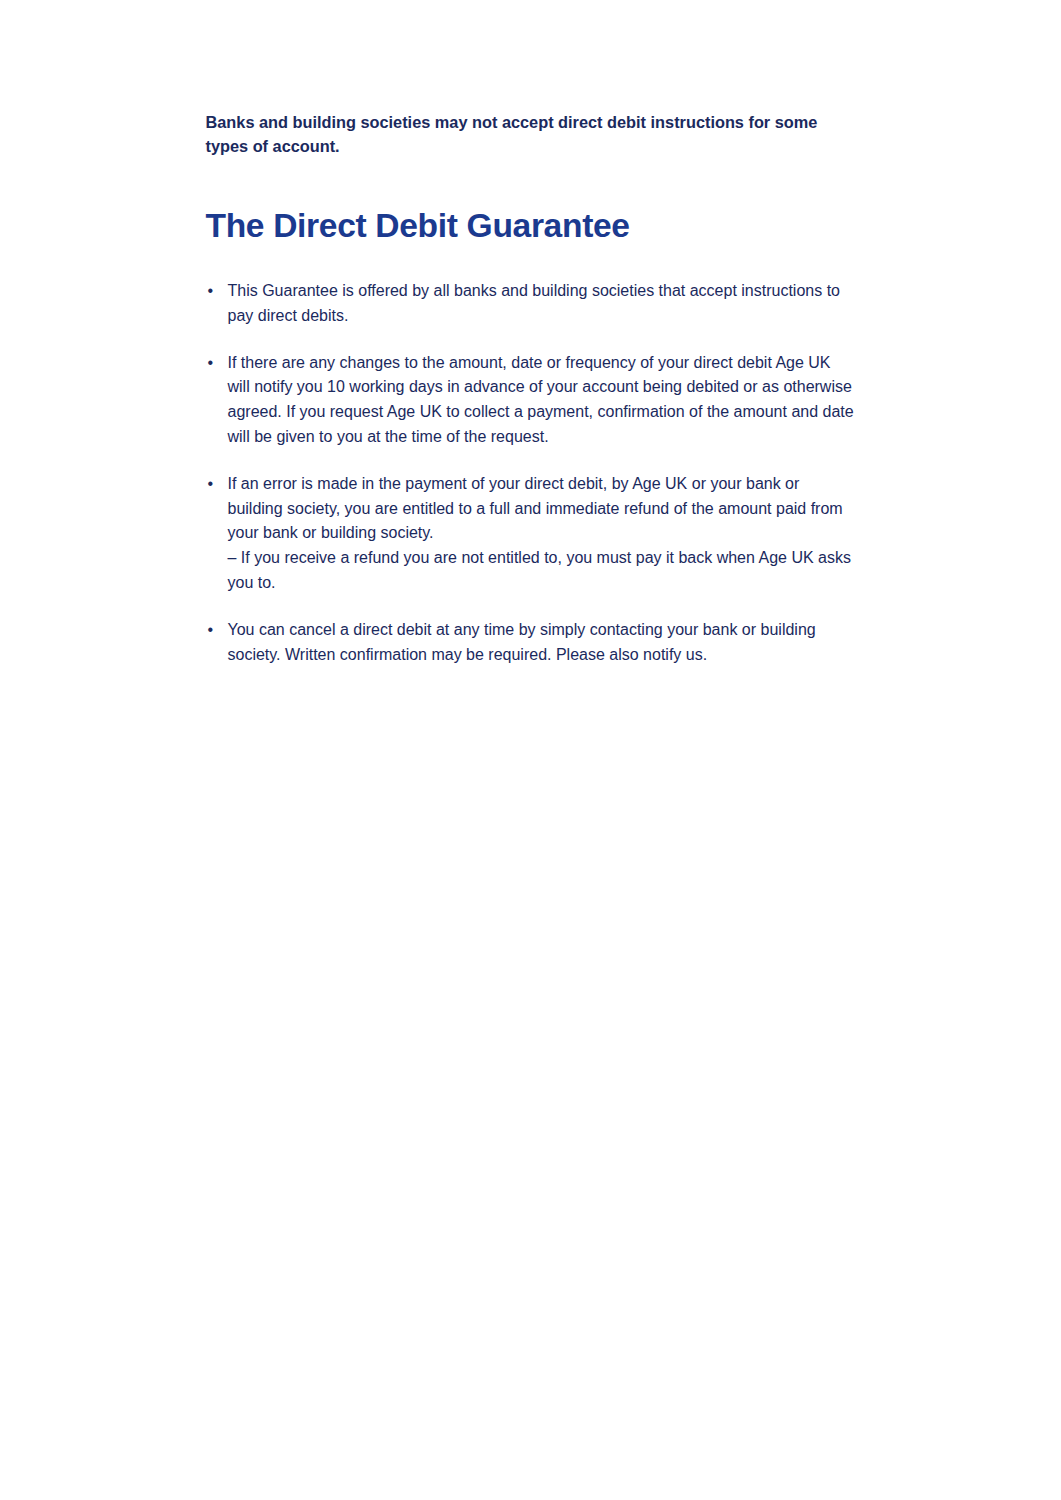Banks and building societies may not accept direct debit instructions for some types of account.
The Direct Debit Guarantee
This Guarantee is offered by all banks and building societies that accept instructions to pay direct debits.
If there are any changes to the amount, date or frequency of your direct debit Age UK will notify you 10 working days in advance of your account being debited or as otherwise agreed. If you request Age UK to collect a payment, confirmation of the amount and date will be given to you at the time of the request.
If an error is made in the payment of your direct debit, by Age UK or your bank or building society, you are entitled to a full and immediate refund of the amount paid from your bank or building society. – If you receive a refund you are not entitled to, you must pay it back when Age UK asks you to.
You can cancel a direct debit at any time by simply contacting your bank or building society. Written confirmation may be required. Please also notify us.